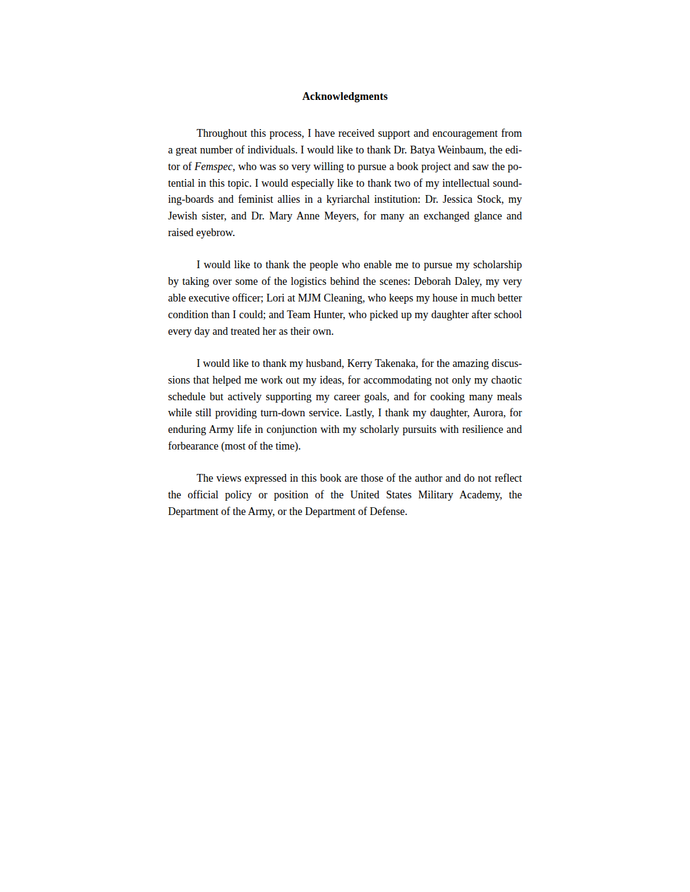Acknowledgments
Throughout this process, I have received support and encouragement from a great number of individuals. I would like to thank Dr. Batya Weinbaum, the editor of Femspec, who was so very willing to pursue a book project and saw the potential in this topic. I would especially like to thank two of my intellectual sounding-boards and feminist allies in a kyriarchal institution: Dr. Jessica Stock, my Jewish sister, and Dr. Mary Anne Meyers, for many an exchanged glance and raised eyebrow.
I would like to thank the people who enable me to pursue my scholarship by taking over some of the logistics behind the scenes: Deborah Daley, my very able executive officer; Lori at MJM Cleaning, who keeps my house in much better condition than I could; and Team Hunter, who picked up my daughter after school every day and treated her as their own.
I would like to thank my husband, Kerry Takenaka, for the amazing discussions that helped me work out my ideas, for accommodating not only my chaotic schedule but actively supporting my career goals, and for cooking many meals while still providing turn-down service. Lastly, I thank my daughter, Aurora, for enduring Army life in conjunction with my scholarly pursuits with resilience and forbearance (most of the time).
The views expressed in this book are those of the author and do not reflect the official policy or position of the United States Military Academy, the Department of the Army, or the Department of Defense.